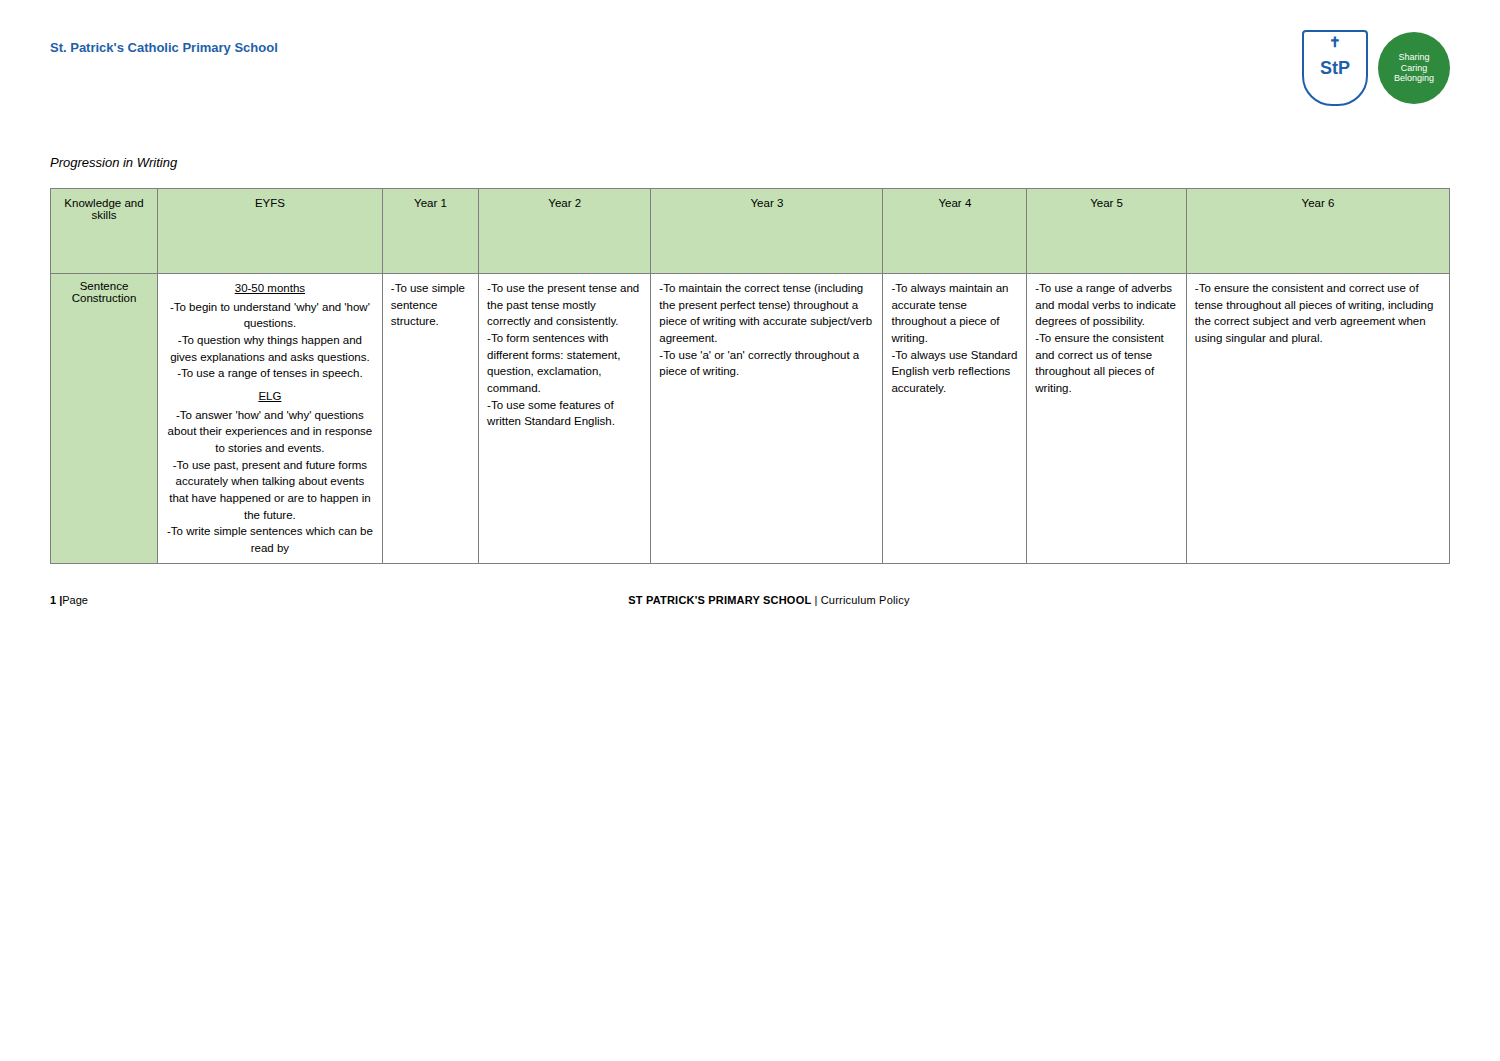St. Patrick's Catholic Primary School
StP
Sharing
Caring
Belonging
Progression in Writing
| Knowledge and skills | EYFS | Year 1 | Year 2 | Year 3 | Year 4 | Year 5 | Year 6 |
| --- | --- | --- | --- | --- | --- | --- | --- |
| Sentence Construction | 30-50 months -To begin to understand 'why' and 'how' questions. -To question why things happen and gives explanations and asks questions. -To use a range of tenses in speech. ELG -To answer 'how' and 'why' questions about their experiences and in response to stories and events. -To use past, present and future forms accurately when talking about events that have happened or are to happen in the future. -To write simple sentences which can be read by | -To use simple sentence structure. | -To use the present tense and the past tense mostly correctly and consistently. -To form sentences with different forms: statement, question, exclamation, command. -To use some features of written Standard English. | -To maintain the correct tense (including the present perfect tense) throughout a piece of writing with accurate subject/verb agreement. -To use 'a' or 'an' correctly throughout a piece of writing. | -To always maintain an accurate tense throughout a piece of writing. -To always use Standard English verb reflections accurately. | -To use a range of adverbs and modal verbs to indicate degrees of possibility. -To ensure the consistent and correct us of tense throughout all pieces of writing. | -To ensure the consistent and correct use of tense throughout all pieces of writing, including the correct subject and verb agreement when using singular and plural. |
1 |Page ST PATRICK'S PRIMARY SCHOOL | Curriculum Policy